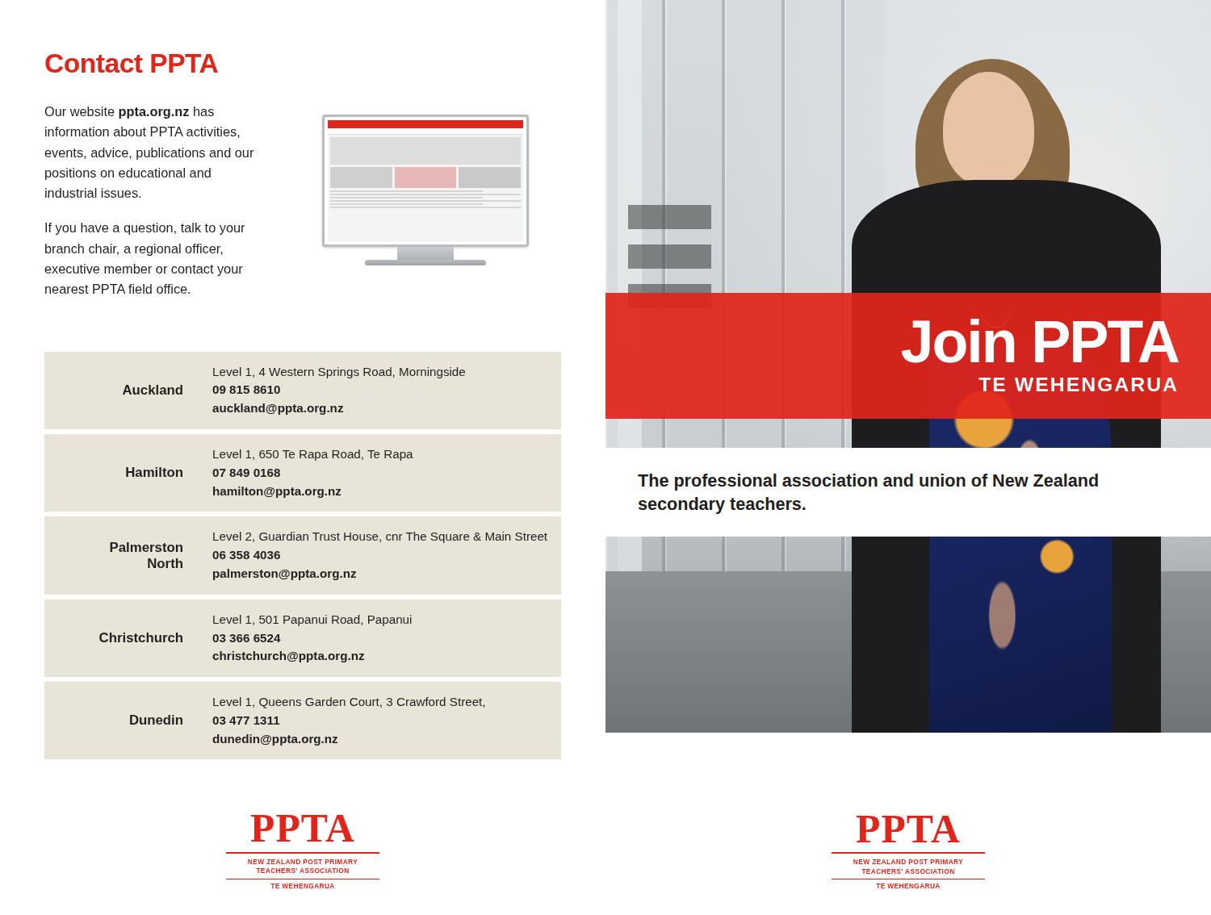Contact PPTA
Our website ppta.org.nz has information about PPTA activities, events, advice, publications and our positions on educational and industrial issues.
If you have a question, talk to your branch chair, a regional officer, executive member or contact your nearest PPTA field office.
| Auckland | Level 1, 4 Western Springs Road, Morningside 09 815 8610 auckland@ppta.org.nz |
| Hamilton | Level 1, 650 Te Rapa Road, Te Rapa 07 849 0168 hamilton@ppta.org.nz |
| Palmerston North | Level 2, Guardian Trust House, cnr The Square & Main Street 06 358 4036 palmerston@ppta.org.nz |
| Christchurch | Level 1, 501 Papanui Road, Papanui 03 366 6524 christchurch@ppta.org.nz |
| Dunedin | Level 1, Queens Garden Court, 3 Crawford Street, 03 477 1311 dunedin@ppta.org.nz |
PPTA
New Zealand Post Primary
Teachers' Association Te Wehengarua
Join PPTATE WEHENGARUA
The professional association and union of New Zealand secondary teachers.
PPTA
New Zealand Post Primary
Teachers' Association Te Wehengarua